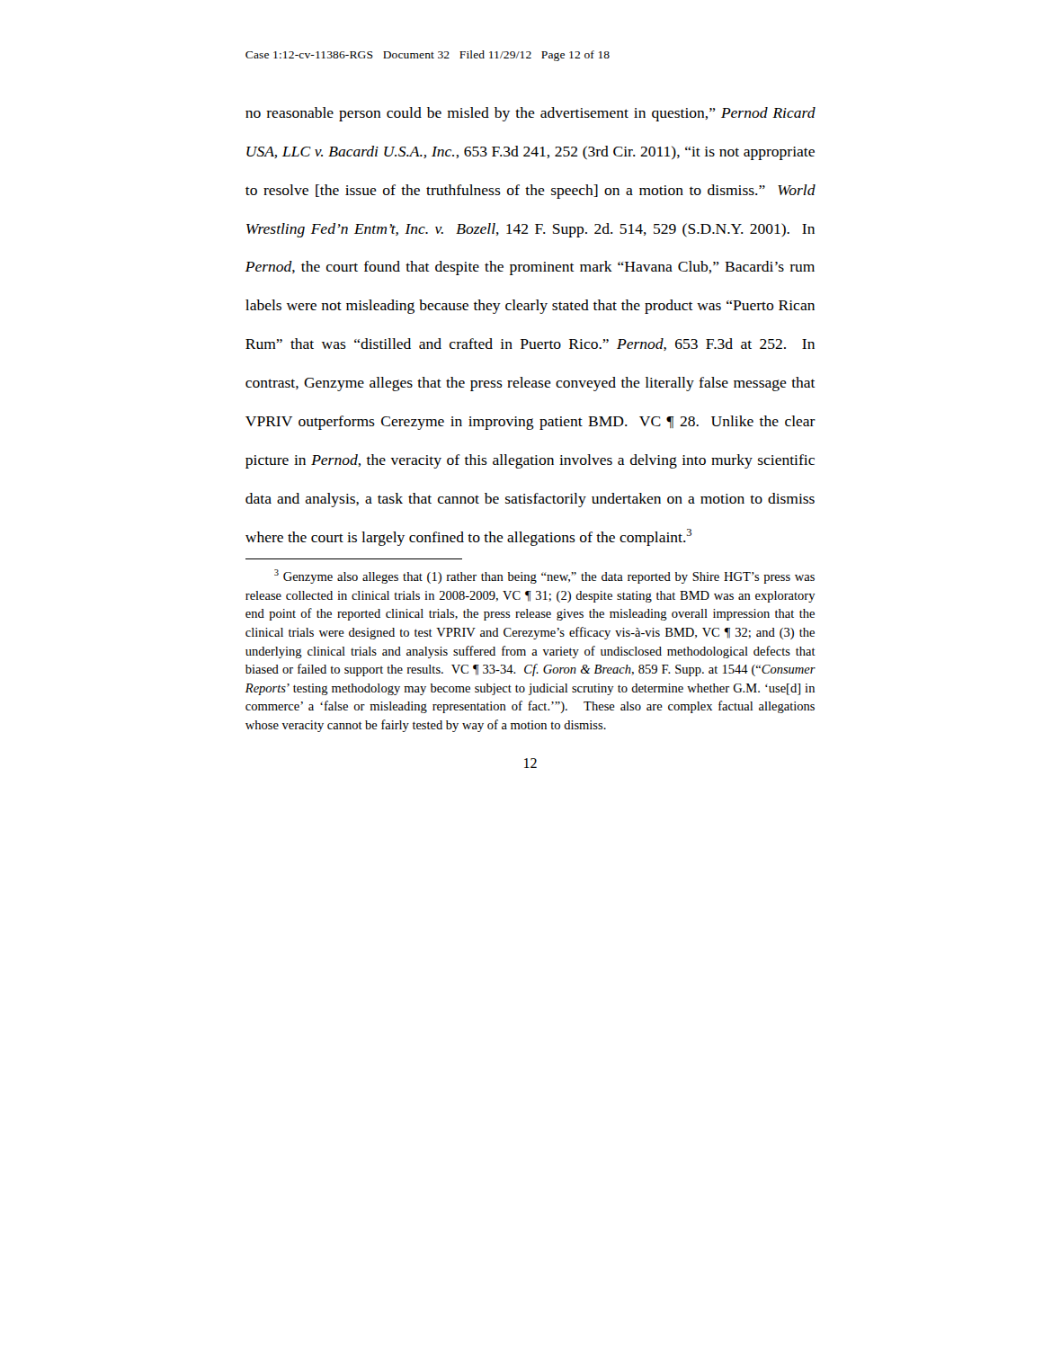Case 1:12-cv-11386-RGS Document 32 Filed 11/29/12 Page 12 of 18
no reasonable person could be misled by the advertisement in question,” Pernod Ricard USA, LLC v. Bacardi U.S.A., Inc., 653 F.3d 241, 252 (3rd Cir. 2011), “it is not appropriate to resolve [the issue of the truthfulness of the speech] on a motion to dismiss.” World Wrestling Fed’n Entm’t, Inc. v. Bozell, 142 F. Supp. 2d. 514, 529 (S.D.N.Y. 2001). In Pernod, the court found that despite the prominent mark “Havana Club,” Bacardi’s rum labels were not misleading because they clearly stated that the product was “Puerto Rican Rum” that was “distilled and crafted in Puerto Rico.” Pernod, 653 F.3d at 252. In contrast, Genzyme alleges that the press release conveyed the literally false message that VPRIV outperforms Cerezyme in improving patient BMD. VC ¶ 28. Unlike the clear picture in Pernod, the veracity of this allegation involves a delving into murky scientific data and analysis, a task that cannot be satisfactorily undertaken on a motion to dismiss where the court is largely confined to the allegations of the complaint.3
3 Genzyme also alleges that (1) rather than being “new,” the data reported by Shire HGT’s press was release collected in clinical trials in 2008-2009, VC ¶ 31; (2) despite stating that BMD was an exploratory end point of the reported clinical trials, the press release gives the misleading overall impression that the clinical trials were designed to test VPRIV and Cerezyme’s efficacy vis-à-vis BMD, VC ¶ 32; and (3) the underlying clinical trials and analysis suffered from a variety of undisclosed methodological defects that biased or failed to support the results. VC ¶ 33-34. Cf. Goron & Breach, 859 F. Supp. at 1544 (“Consumer Reports’ testing methodology may become subject to judicial scrutiny to determine whether G.M. ‘use[d] in commerce’ a ‘false or misleading representation of fact.’”). These also are complex factual allegations whose veracity cannot be fairly tested by way of a motion to dismiss.
12